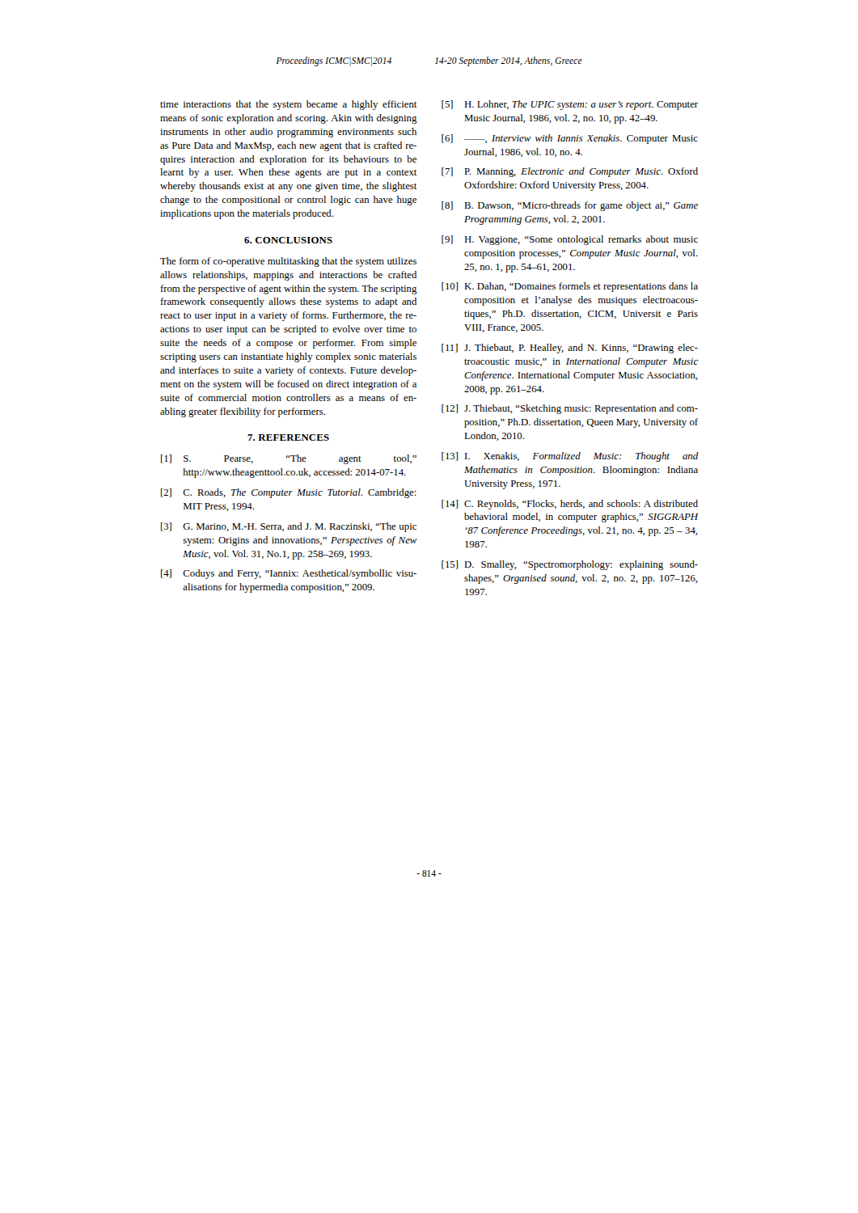Proceedings ICMC|SMC|2014 14-20 September 2014, Athens, Greece
time interactions that the system became a highly efficient means of sonic exploration and scoring. Akin with designing instruments in other audio programming environments such as Pure Data and MaxMsp, each new agent that is crafted requires interaction and exploration for its behaviours to be learnt by a user. When these agents are put in a context whereby thousands exist at any one given time, the slightest change to the compositional or control logic can have huge implications upon the materials produced.
6. Conclusions
The form of co-operative multitasking that the system utilizes allows relationships, mappings and interactions be crafted from the perspective of agent within the system. The scripting framework consequently allows these systems to adapt and react to user input in a variety of forms. Furthermore, the reactions to user input can be scripted to evolve over time to suite the needs of a compose or performer. From simple scripting users can instantiate highly complex sonic materials and interfaces to suite a variety of contexts. Future development on the system will be focused on direct integration of a suite of commercial motion controllers as a means of enabling greater flexibility for performers.
7. References
S. Pearse, “The agent tool,” http://www.theagenttool.co.uk, accessed: 2014-07-14.
C. Roads, The Computer Music Tutorial. Cambridge: MIT Press, 1994.
G. Marino, M.-H. Serra, and J. M. Raczinski, “The upic system: Origins and innovations,” Perspectives of New Music, vol. Vol. 31, No.1, pp. 258–269, 1993.
Coduys and Ferry, “Iannix: Aesthetical/symbollic visualisations for hypermedia composition,” 2009.
H. Lohner, The UPIC system: a user’s report. Computer Music Journal, 1986, vol. 2, no. 10, pp. 42–49.
——, Interview with Iannis Xenakis. Computer Music Journal, 1986, vol. 10, no. 4.
P. Manning, Electronic and Computer Music. Oxford Oxfordshire: Oxford University Press, 2004.
B. Dawson, “Micro-threads for game object ai,” Game Programming Gems, vol. 2, 2001.
H. Vaggione, “Some ontological remarks about music composition processes,” Computer Music Journal, vol. 25, no. 1, pp. 54–61, 2001.
K. Dahan, “Domaines formels et representations dans la composition et l’analyse des musiques electroacoustiques,” Ph.D. dissertation, CICM, Universit e Paris VIII, France, 2005.
J. Thiebaut, P. Healley, and N. Kinns, “Drawing electroacoustic music,” in International Computer Music Conference. International Computer Music Association, 2008, pp. 261–264.
J. Thiebaut, “Sketching music: Representation and composition,” Ph.D. dissertation, Queen Mary, University of London, 2010.
I. Xenakis, Formalized Music: Thought and Mathematics in Composition. Bloomington: Indiana University Press, 1971.
C. Reynolds, “Flocks, herds, and schools: A distributed behavioral model, in computer graphics,” SIGGRAPH ‘87 Conference Proceedings, vol. 21, no. 4, pp. 25 – 34, 1987.
D. Smalley, “Spectromorphology: explaining soundshapes,” Organised sound, vol. 2, no. 2, pp. 107–126, 1997.
- 814 -